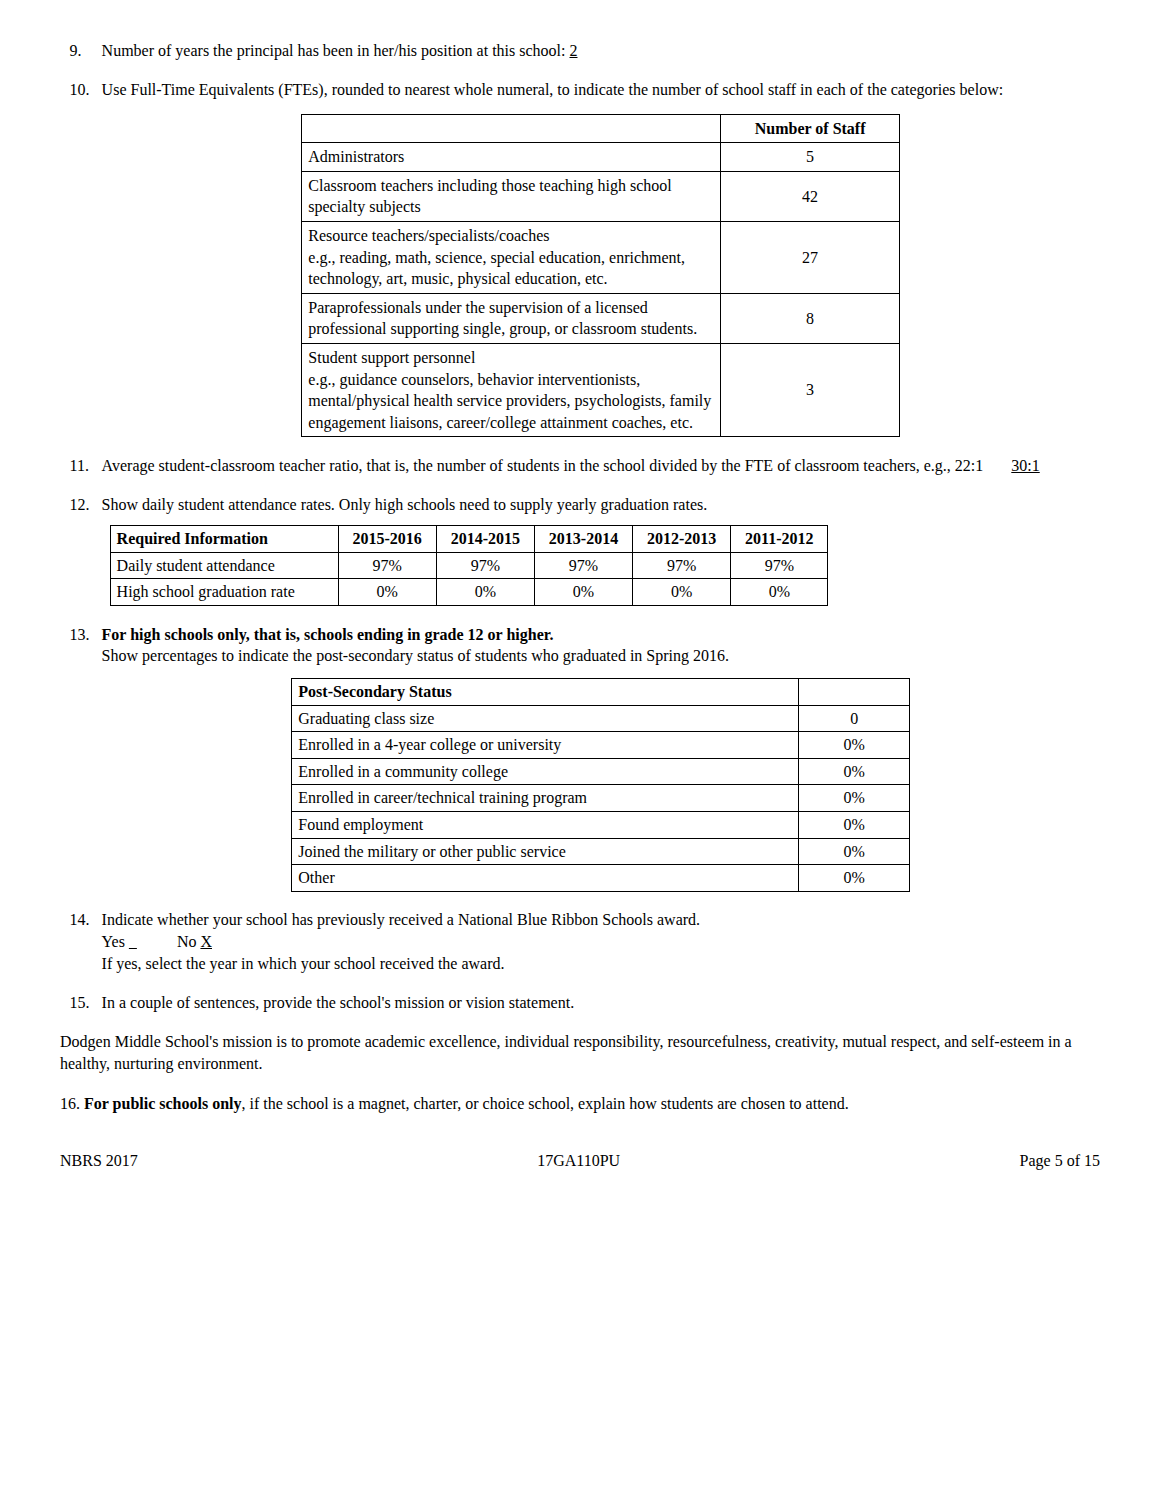9. Number of years the principal has been in her/his position at this school: 2
10. Use Full-Time Equivalents (FTEs), rounded to nearest whole numeral, to indicate the number of school staff in each of the categories below:
| | Number of Staff |
| Administrators | 5 |
| Classroom teachers including those teaching high school specialty subjects | 42 |
| Resource teachers/specialists/coaches e.g., reading, math, science, special education, enrichment, technology, art, music, physical education, etc. | 27 |
| Paraprofessionals under the supervision of a licensed professional supporting single, group, or classroom students. | 8 |
| Student support personnel e.g., guidance counselors, behavior interventionists, mental/physical health service providers, psychologists, family engagement liaisons, career/college attainment coaches, etc. | 3 |
11. Average student-classroom teacher ratio, that is, the number of students in the school divided by the FTE of classroom teachers, e.g., 22:1 30:1
12. Show daily student attendance rates. Only high schools need to supply yearly graduation rates.
| Required Information | 2015-2016 | 2014-2015 | 2013-2014 | 2012-2013 | 2011-2012 |
| --- | --- | --- | --- | --- | --- |
| Daily student attendance | 97% | 97% | 97% | 97% | 97% |
| High school graduation rate | 0% | 0% | 0% | 0% | 0% |
13. For high schools only, that is, schools ending in grade 12 or higher.
Show percentages to indicate the post-secondary status of students who graduated in Spring 2016.
| Post-Secondary Status | |
| --- | --- |
| Graduating class size | 0 |
| Enrolled in a 4-year college or university | 0% |
| Enrolled in a community college | 0% |
| Enrolled in career/technical training program | 0% |
| Found employment | 0% |
| Joined the military or other public service | 0% |
| Other | 0% |
14. Indicate whether your school has previously received a National Blue Ribbon Schools award.
Yes No X
If yes, select the year in which your school received the award.
15. In a couple of sentences, provide the school's mission or vision statement.
Dodgen Middle School's mission is to promote academic excellence, individual responsibility, resourcefulness, creativity, mutual respect, and self-esteem in a healthy, nurturing environment.
16. For public schools only, if the school is a magnet, charter, or choice school, explain how students are chosen to attend.
NBRS 2017 17GA110PU Page 5 of 15